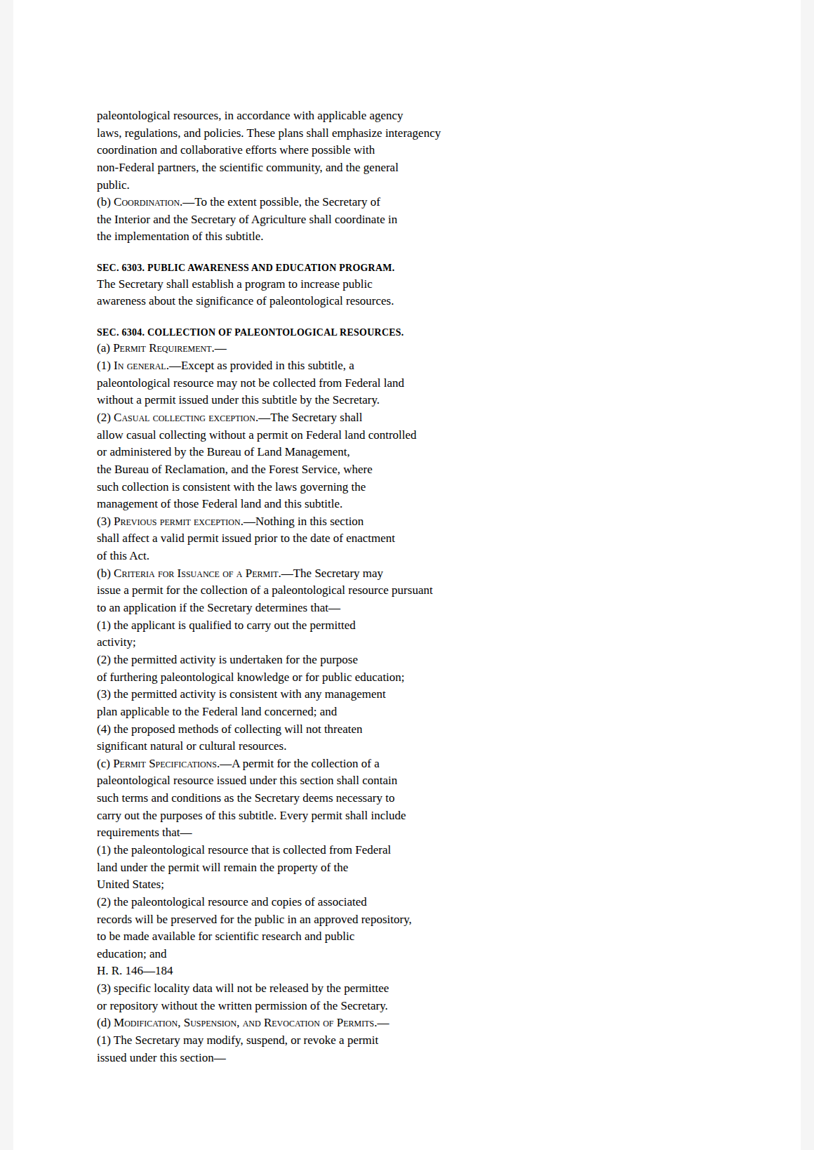paleontological resources, in accordance with applicable agency
laws, regulations, and policies. These plans shall emphasize interagency
coordination and collaborative efforts where possible with
non-Federal partners, the scientific community, and the general
public.
(b) Coordination.—To the extent possible, the Secretary of
the Interior and the Secretary of Agriculture shall coordinate in
the implementation of this subtitle.
SEC. 6303. PUBLIC AWARENESS AND EDUCATION PROGRAM.
The Secretary shall establish a program to increase public
awareness about the significance of paleontological resources.
SEC. 6304. COLLECTION OF PALEONTOLOGICAL RESOURCES.
(a) Permit Requirement.—
(1) In general.—Except as provided in this subtitle, a
paleontological resource may not be collected from Federal land
without a permit issued under this subtitle by the Secretary.
(2) Casual collecting exception.—The Secretary shall
allow casual collecting without a permit on Federal land controlled
or administered by the Bureau of Land Management,
the Bureau of Reclamation, and the Forest Service, where
such collection is consistent with the laws governing the
management of those Federal land and this subtitle.
(3) Previous permit exception.—Nothing in this section
shall affect a valid permit issued prior to the date of enactment
of this Act.
(b) Criteria for Issuance of a Permit.—The Secretary may
issue a permit for the collection of a paleontological resource pursuant
to an application if the Secretary determines that—
(1) the applicant is qualified to carry out the permitted
activity;
(2) the permitted activity is undertaken for the purpose
of furthering paleontological knowledge or for public education;
(3) the permitted activity is consistent with any management
plan applicable to the Federal land concerned; and
(4) the proposed methods of collecting will not threaten
significant natural or cultural resources.
(c) Permit Specifications.—A permit for the collection of a
paleontological resource issued under this section shall contain
such terms and conditions as the Secretary deems necessary to
carry out the purposes of this subtitle. Every permit shall include
requirements that—
(1) the paleontological resource that is collected from Federal
land under the permit will remain the property of the
United States;
(2) the paleontological resource and copies of associated
records will be preserved for the public in an approved repository,
to be made available for scientific research and public
education; and
H. R. 146—184
(3) specific locality data will not be released by the permittee
or repository without the written permission of the Secretary.
(d) Modification, Suspension, and Revocation of Permits.—
(1) The Secretary may modify, suspend, or revoke a permit
issued under this section—